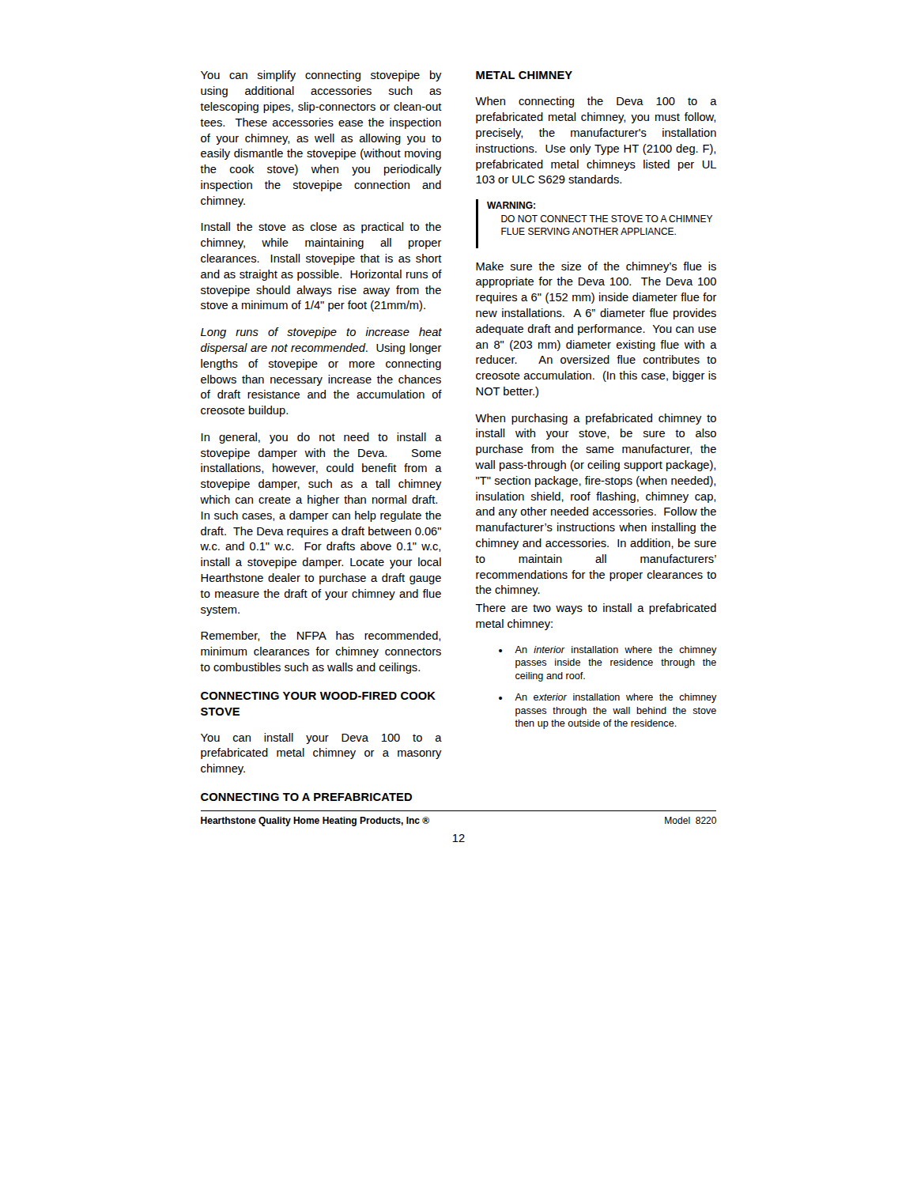You can simplify connecting stovepipe by using additional accessories such as telescoping pipes, slip-connectors or clean-out tees. These accessories ease the inspection of your chimney, as well as allowing you to easily dismantle the stovepipe (without moving the cook stove) when you periodically inspection the stovepipe connection and chimney.
Install the stove as close as practical to the chimney, while maintaining all proper clearances. Install stovepipe that is as short and as straight as possible. Horizontal runs of stovepipe should always rise away from the stove a minimum of 1/4" per foot (21mm/m).
Long runs of stovepipe to increase heat dispersal are not recommended. Using longer lengths of stovepipe or more connecting elbows than necessary increase the chances of draft resistance and the accumulation of creosote buildup.
In general, you do not need to install a stovepipe damper with the Deva. Some installations, however, could benefit from a stovepipe damper, such as a tall chimney which can create a higher than normal draft. In such cases, a damper can help regulate the draft. The Deva requires a draft between 0.06" w.c. and 0.1" w.c. For drafts above 0.1" w.c, install a stovepipe damper. Locate your local Hearthstone dealer to purchase a draft gauge to measure the draft of your chimney and flue system.
Remember, the NFPA has recommended, minimum clearances for chimney connectors to combustibles such as walls and ceilings.
Connecting Your Wood-Fired Cook stove
You can install your Deva 100 to a prefabricated metal chimney or a masonry chimney.
Connecting to a Prefabricated
Metal Chimney
When connecting the Deva 100 to a prefabricated metal chimney, you must follow, precisely, the manufacturer's installation instructions. Use only Type HT (2100 deg. F), prefabricated metal chimneys listed per UL 103 or ULC S629 standards.
WARNING:
DO NOT CONNECT THE STOVE TO A CHIMNEY FLUE SERVING ANOTHER APPLIANCE.
Make sure the size of the chimney’s flue is appropriate for the Deva 100. The Deva 100 requires a 6" (152 mm) inside diameter flue for new installations. A 6” diameter flue provides adequate draft and performance. You can use an 8" (203 mm) diameter existing flue with a reducer. An oversized flue contributes to creosote accumulation. (In this case, bigger is NOT better.)
When purchasing a prefabricated chimney to install with your stove, be sure to also purchase from the same manufacturer, the wall pass-through (or ceiling support package), "T" section package, fire-stops (when needed), insulation shield, roof flashing, chimney cap, and any other needed accessories. Follow the manufacturer’s instructions when installing the chimney and accessories. In addition, be sure to maintain all manufacturers’ recommendations for the proper clearances to the chimney.
There are two ways to install a prefabricated metal chimney:
An interior installation where the chimney passes inside the residence through the ceiling and roof.
An exterior installation where the chimney passes through the wall behind the stove then up the outside of the residence.
Hearthstone Quality Home Heating Products, Inc ®
Model 8220
12